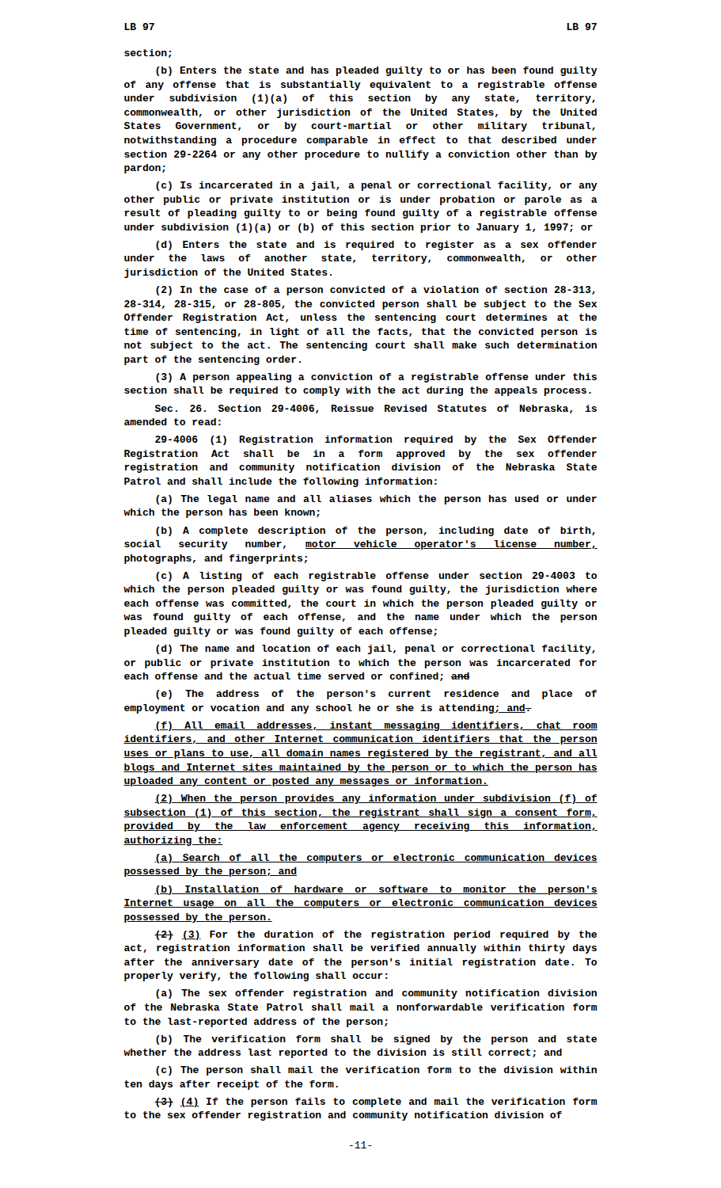LB 97 LB 97
section;
(b) Enters the state and has pleaded guilty to or has been found guilty of any offense that is substantially equivalent to a registrable offense under subdivision (1)(a) of this section by any state, territory, commonwealth, or other jurisdiction of the United States, by the United States Government, or by court-martial or other military tribunal, notwithstanding a procedure comparable in effect to that described under section 29-2264 or any other procedure to nullify a conviction other than by pardon;
(c) Is incarcerated in a jail, a penal or correctional facility, or any other public or private institution or is under probation or parole as a result of pleading guilty to or being found guilty of a registrable offense under subdivision (1)(a) or (b) of this section prior to January 1, 1997; or
(d) Enters the state and is required to register as a sex offender under the laws of another state, territory, commonwealth, or other jurisdiction of the United States.
(2) In the case of a person convicted of a violation of section 28-313, 28-314, 28-315, or 28-805, the convicted person shall be subject to the Sex Offender Registration Act, unless the sentencing court determines at the time of sentencing, in light of all the facts, that the convicted person is not subject to the act. The sentencing court shall make such determination part of the sentencing order.
(3) A person appealing a conviction of a registrable offense under this section shall be required to comply with the act during the appeals process.
Sec. 26. Section 29-4006, Reissue Revised Statutes of Nebraska, is amended to read:
29-4006 (1) Registration information required by the Sex Offender Registration Act shall be in a form approved by the sex offender registration and community notification division of the Nebraska State Patrol and shall include the following information:
(a) The legal name and all aliases which the person has used or under which the person has been known;
(b) A complete description of the person, including date of birth, social security number, motor vehicle operator's license number, photographs, and fingerprints;
(c) A listing of each registrable offense under section 29-4003 to which the person pleaded guilty or was found guilty, the jurisdiction where each offense was committed, the court in which the person pleaded guilty or was found guilty of each offense, and the name under which the person pleaded guilty or was found guilty of each offense;
(d) The name and location of each jail, penal or correctional facility, or public or private institution to which the person was incarcerated for each offense and the actual time served or confined; and
(e) The address of the person's current residence and place of employment or vocation and any school he or she is attending; and.
(f) All email addresses, instant messaging identifiers, chat room identifiers, and other Internet communication identifiers that the person uses or plans to use, all domain names registered by the registrant, and all blogs and Internet sites maintained by the person or to which the person has uploaded any content or posted any messages or information.
(2) When the person provides any information under subdivision (f) of subsection (1) of this section, the registrant shall sign a consent form, provided by the law enforcement agency receiving this information, authorizing the:
(a) Search of all the computers or electronic communication devices possessed by the person; and
(b) Installation of hardware or software to monitor the person's Internet usage on all the computers or electronic communication devices possessed by the person.
(2) (3) For the duration of the registration period required by the act, registration information shall be verified annually within thirty days after the anniversary date of the person's initial registration date. To properly verify, the following shall occur:
(a) The sex offender registration and community notification division of the Nebraska State Patrol shall mail a nonforwardable verification form to the last-reported address of the person;
(b) The verification form shall be signed by the person and state whether the address last reported to the division is still correct; and
(c) The person shall mail the verification form to the division within ten days after receipt of the form.
(3) (4) If the person fails to complete and mail the verification form to the sex offender registration and community notification division of
-11-